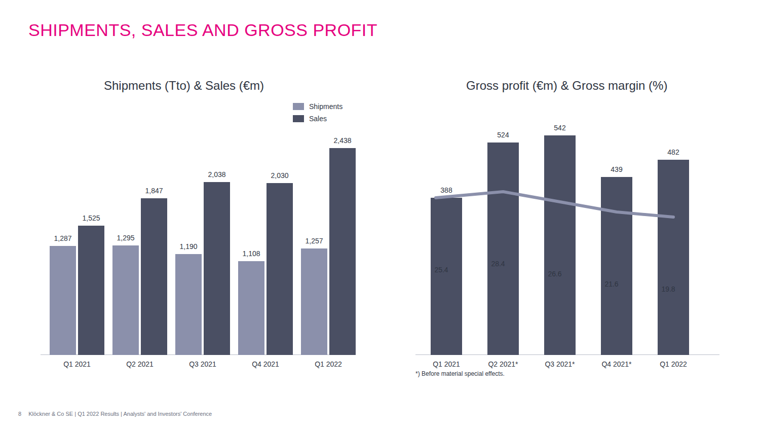Shipments, sales and gross profit
Shipments (Tto) & Sales (€m)
Gross profit (€m) & Gross margin (%)
Shipments
Sales
1,287
1,525
Q1 2021
1,295
1,847
Q2 2021
1,190
2,038
Q3 2021
1,108
2,030
Q4 2021
1,257
2,438
Q1 2022
388
Q1 2021
524
Q2 2021*
542
Q3 2021*
439
Q4 2021*
482
Q1 2022
25.4
28.4
26.6
21.6
19.8
*) Before material special effects.
8 Klöckner & Co SE | Q1 2022 Results | Analysts' and Investors' Conference